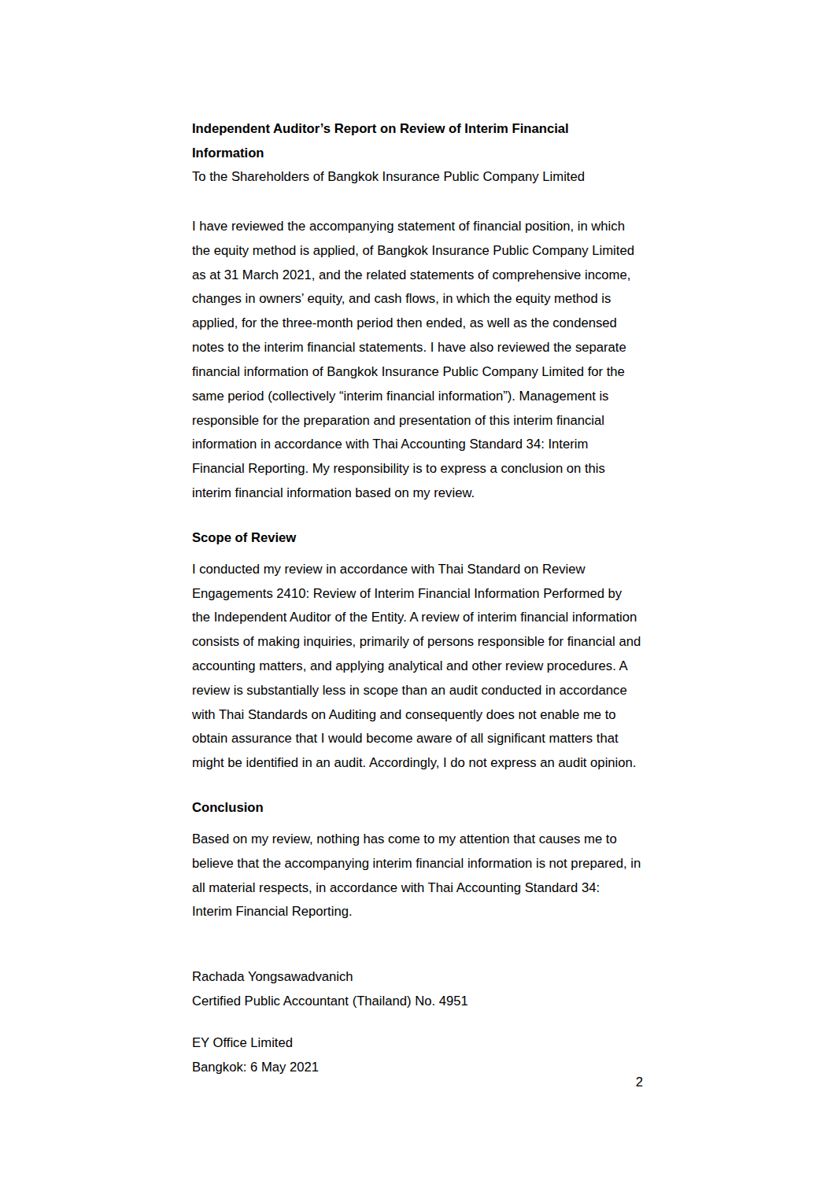Independent Auditor’s Report on Review of Interim Financial Information
To the Shareholders of Bangkok Insurance Public Company Limited
I have reviewed the accompanying statement of financial position, in which the equity method is applied, of Bangkok Insurance Public Company Limited as at 31 March 2021, and the related statements of comprehensive income, changes in owners’ equity, and cash flows, in which the equity method is applied, for the three-month period then ended, as well as the condensed notes to the interim financial statements. I have also reviewed the separate financial information of Bangkok Insurance Public Company Limited for the same period (collectively “interim financial information”). Management is responsible for the preparation and presentation of this interim financial information in accordance with Thai Accounting Standard 34: Interim Financial Reporting. My responsibility is to express a conclusion on this interim financial information based on my review.
Scope of Review
I conducted my review in accordance with Thai Standard on Review Engagements 2410: Review of Interim Financial Information Performed by the Independent Auditor of the Entity. A review of interim financial information consists of making inquiries, primarily of persons responsible for financial and accounting matters, and applying analytical and other review procedures. A review is substantially less in scope than an audit conducted in accordance with Thai Standards on Auditing and consequently does not enable me to obtain assurance that I would become aware of all significant matters that might be identified in an audit. Accordingly, I do not express an audit opinion.
Conclusion
Based on my review, nothing has come to my attention that causes me to believe that the accompanying interim financial information is not prepared, in all material respects, in accordance with Thai Accounting Standard 34: Interim Financial Reporting.
Rachada Yongsawadvanich
Certified Public Accountant (Thailand) No. 4951
EY Office Limited
Bangkok: 6 May 2021
2